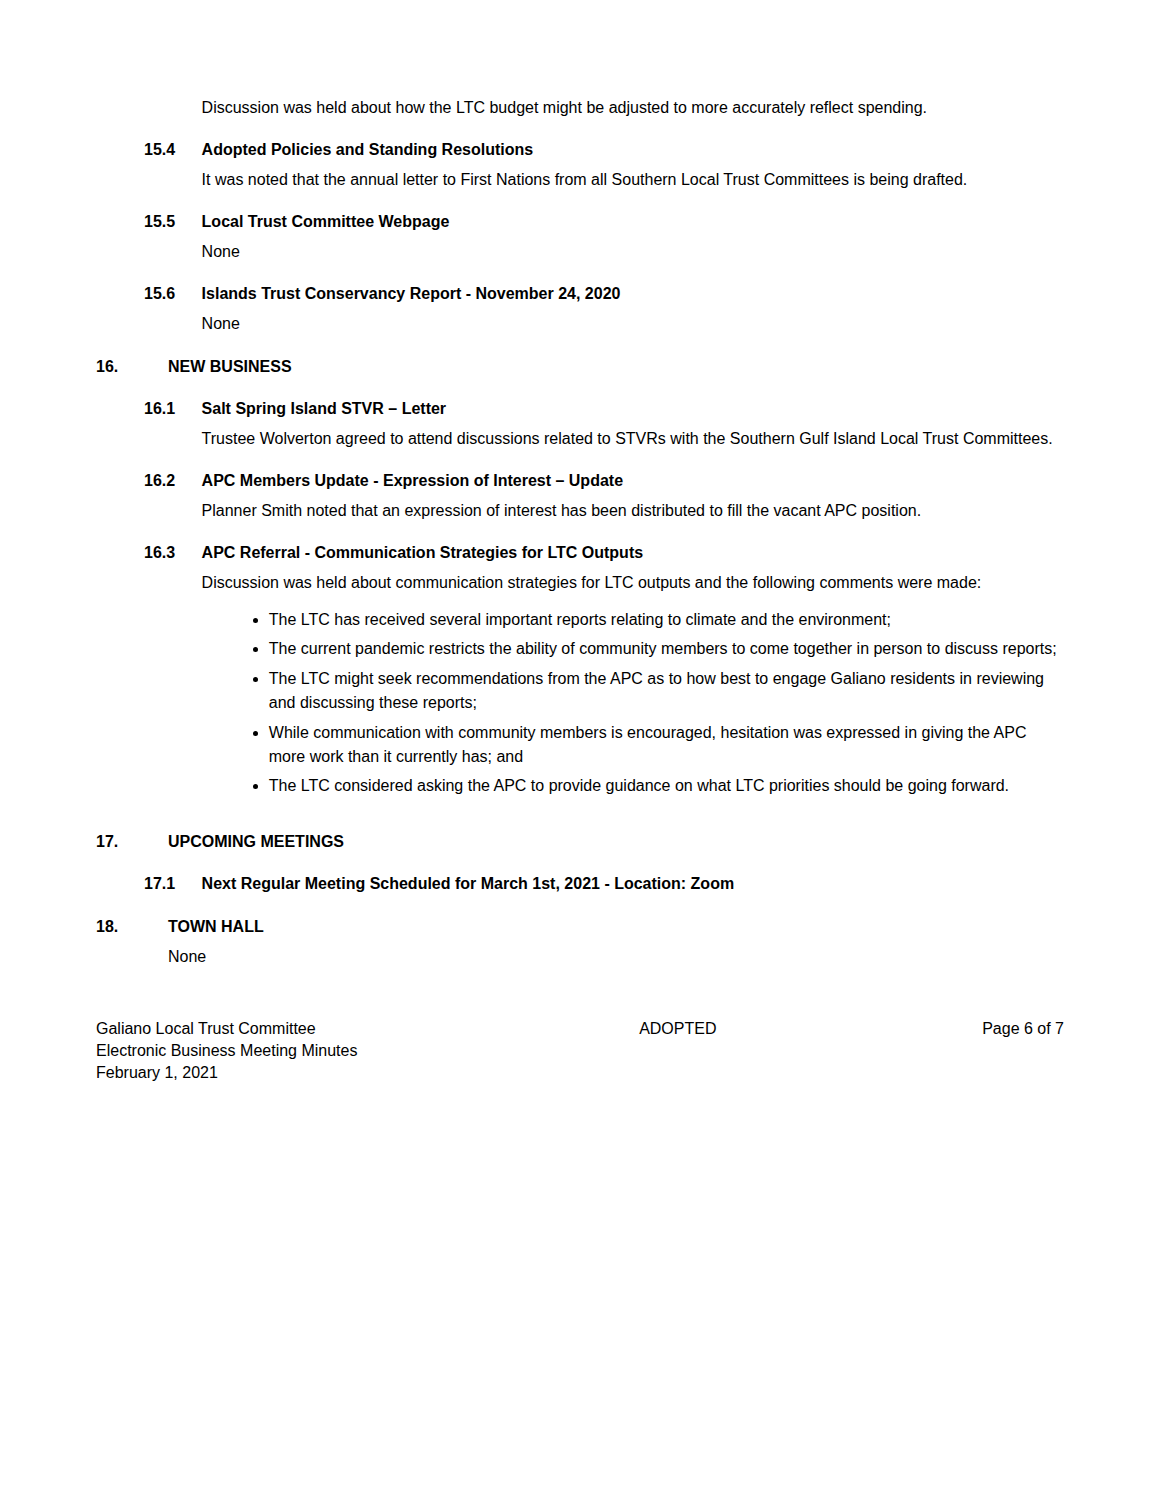Discussion was held about how the LTC budget might be adjusted to more accurately reflect spending.
15.4 Adopted Policies and Standing Resolutions
It was noted that the annual letter to First Nations from all Southern Local Trust Committees is being drafted.
15.5 Local Trust Committee Webpage
None
15.6 Islands Trust Conservancy Report - November 24, 2020
None
16. NEW BUSINESS
16.1 Salt Spring Island STVR – Letter
Trustee Wolverton agreed to attend discussions related to STVRs with the Southern Gulf Island Local Trust Committees.
16.2 APC Members Update - Expression of Interest – Update
Planner Smith noted that an expression of interest has been distributed to fill the vacant APC position.
16.3 APC Referral - Communication Strategies for LTC Outputs
Discussion was held about communication strategies for LTC outputs and the following comments were made:
The LTC has received several important reports relating to climate and the environment;
The current pandemic restricts the ability of community members to come together in person to discuss reports;
The LTC might seek recommendations from the APC as to how best to engage Galiano residents in reviewing and discussing these reports;
While communication with community members is encouraged, hesitation was expressed in giving the APC more work than it currently has; and
The LTC considered asking the APC to provide guidance on what LTC priorities should be going forward.
17. UPCOMING MEETINGS
17.1 Next Regular Meeting Scheduled for March 1st, 2021 - Location: Zoom
18. TOWN HALL
None
Galiano Local Trust Committee
Electronic Business Meeting Minutes
February 1, 2021
ADOPTED
Page 6 of 7